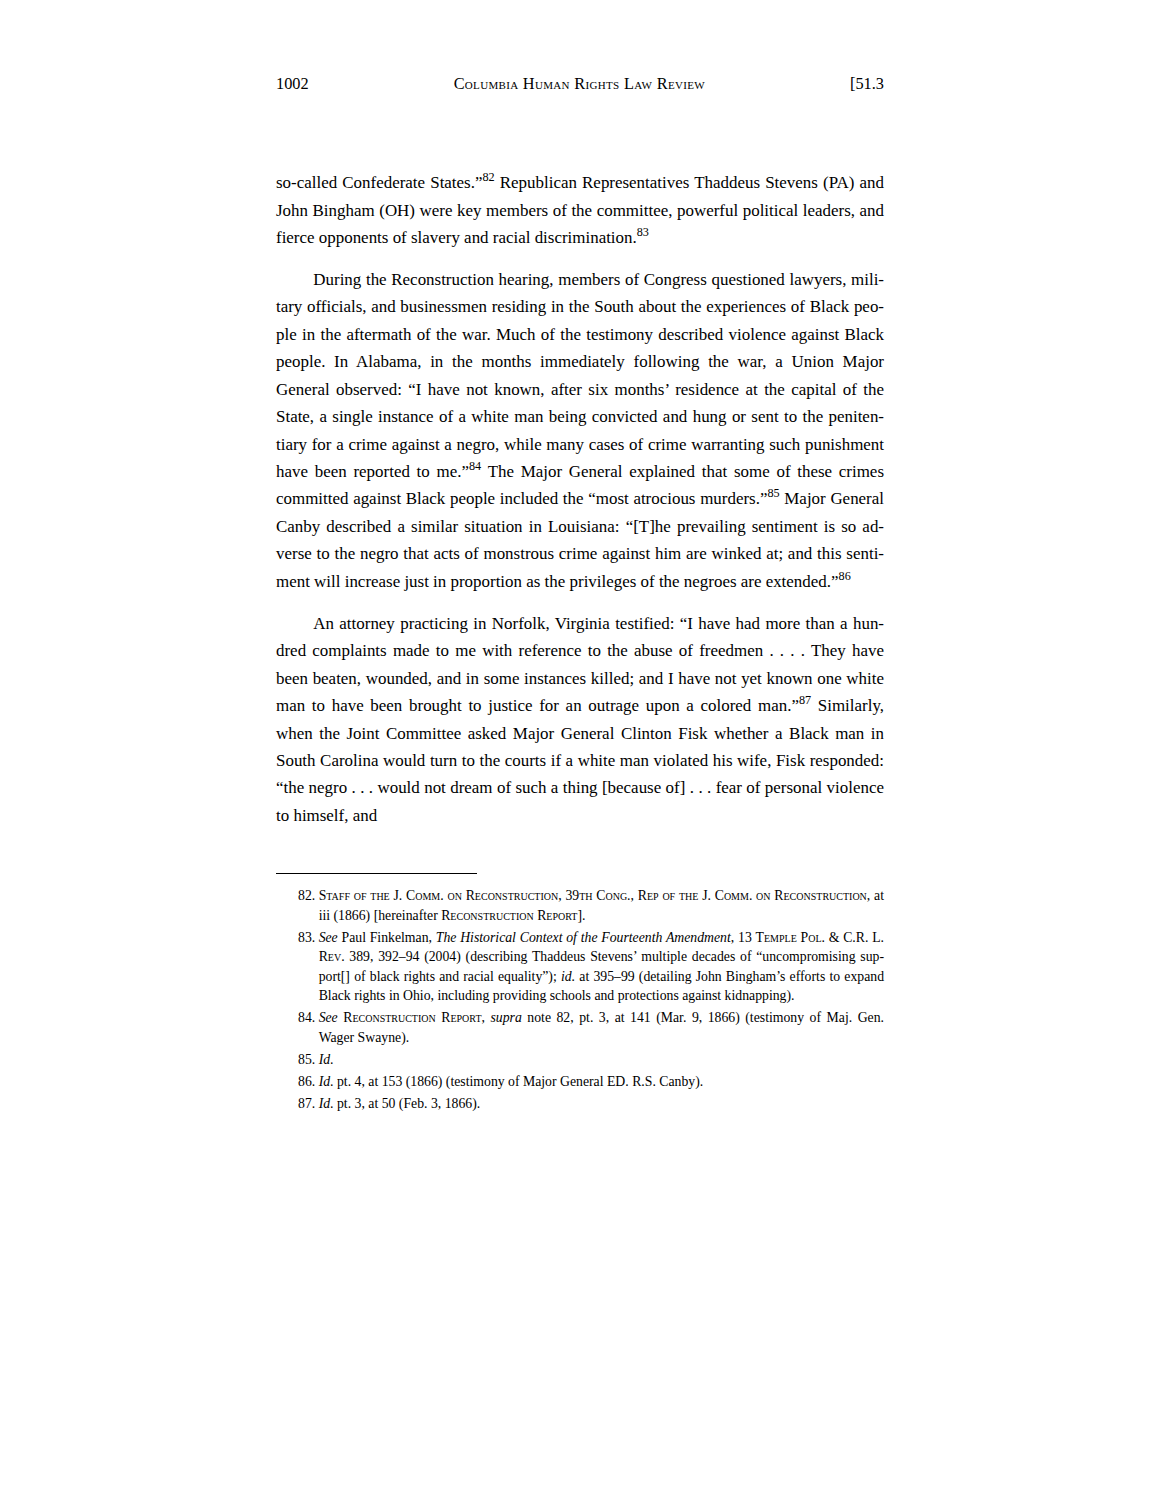1002 Columbia Human Rights Law Review [51.3
so-called Confederate States.”82 Republican Representatives Thaddeus Stevens (PA) and John Bingham (OH) were key members of the committee, powerful political leaders, and fierce opponents of slavery and racial discrimination.83
During the Reconstruction hearing, members of Congress questioned lawyers, military officials, and businessmen residing in the South about the experiences of Black people in the aftermath of the war. Much of the testimony described violence against Black people. In Alabama, in the months immediately following the war, a Union Major General observed: “I have not known, after six months’ residence at the capital of the State, a single instance of a white man being convicted and hung or sent to the penitentiary for a crime against a negro, while many cases of crime warranting such punishment have been reported to me.”84 The Major General explained that some of these crimes committed against Black people included the “most atrocious murders.”85 Major General Canby described a similar situation in Louisiana: “[T]he prevailing sentiment is so adverse to the negro that acts of monstrous crime against him are winked at; and this sentiment will increase just in proportion as the privileges of the negroes are extended.”86
An attorney practicing in Norfolk, Virginia testified: “I have had more than a hundred complaints made to me with reference to the abuse of freedmen . . . . They have been beaten, wounded, and in some instances killed; and I have not yet known one white man to have been brought to justice for an outrage upon a colored man.”87 Similarly, when the Joint Committee asked Major General Clinton Fisk whether a Black man in South Carolina would turn to the courts if a white man violated his wife, Fisk responded: “the negro . . . would not dream of such a thing [because of] . . . fear of personal violence to himself, and
82. Staff of the J. Comm. on Reconstruction, 39th Cong., Rep of the J. Comm. on Reconstruction, at iii (1866) [hereinafter Reconstruction Report].
83. See Paul Finkelman, The Historical Context of the Fourteenth Amendment, 13 Temple Pol. & C.R. L. Rev. 389, 392–94 (2004) (describing Thaddeus Stevens’ multiple decades of “uncompromising support[] of black rights and racial equality”); id. at 395–99 (detailing John Bingham’s efforts to expand Black rights in Ohio, including providing schools and protections against kidnapping).
84. See Reconstruction Report, supra note 82, pt. 3, at 141 (Mar. 9, 1866) (testimony of Maj. Gen. Wager Swayne).
85. Id.
86. Id. pt. 4, at 153 (1866) (testimony of Major General ED. R.S. Canby).
87. Id. pt. 3, at 50 (Feb. 3, 1866).